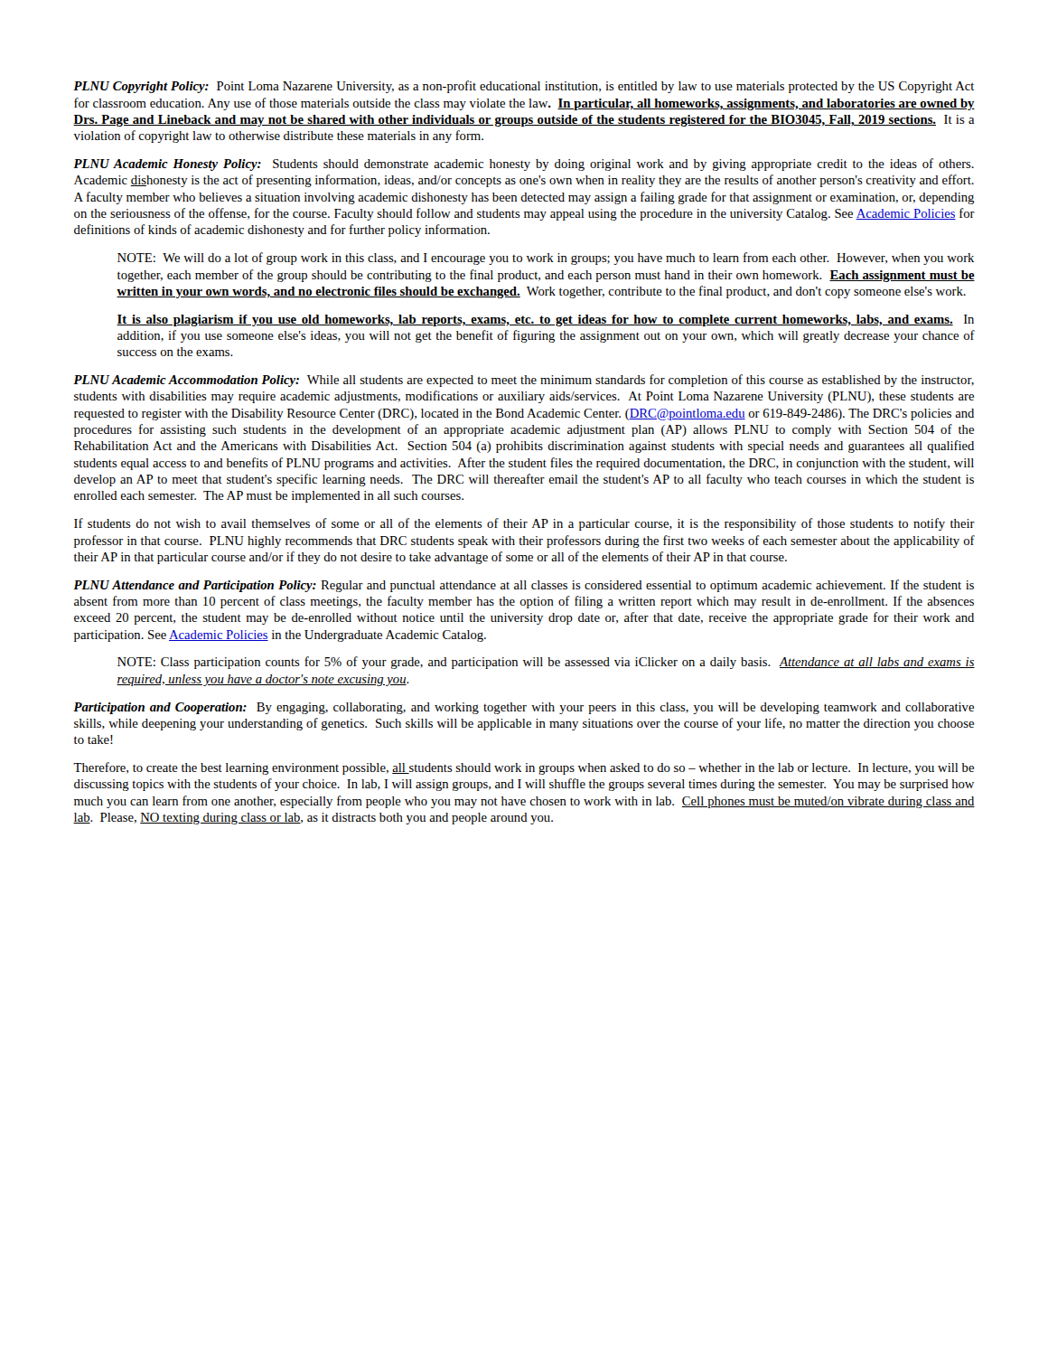PLNU Copyright Policy: Point Loma Nazarene University, as a non-profit educational institution, is entitled by law to use materials protected by the US Copyright Act for classroom education. Any use of those materials outside the class may violate the law. In particular, all homeworks, assignments, and laboratories are owned by Drs. Page and Lineback and may not be shared with other individuals or groups outside of the students registered for the BIO3045, Fall, 2019 sections. It is a violation of copyright law to otherwise distribute these materials in any form.
PLNU Academic Honesty Policy: Students should demonstrate academic honesty by doing original work and by giving appropriate credit to the ideas of others. Academic dishonesty is the act of presenting information, ideas, and/or concepts as one's own when in reality they are the results of another person's creativity and effort. A faculty member who believes a situation involving academic dishonesty has been detected may assign a failing grade for that assignment or examination, or, depending on the seriousness of the offense, for the course. Faculty should follow and students may appeal using the procedure in the university Catalog. See Academic Policies for definitions of kinds of academic dishonesty and for further policy information.
NOTE: We will do a lot of group work in this class, and I encourage you to work in groups; you have much to learn from each other. However, when you work together, each member of the group should be contributing to the final product, and each person must hand in their own homework. Each assignment must be written in your own words, and no electronic files should be exchanged. Work together, contribute to the final product, and don't copy someone else's work.
It is also plagiarism if you use old homeworks, lab reports, exams, etc. to get ideas for how to complete current homeworks, labs, and exams. In addition, if you use someone else's ideas, you will not get the benefit of figuring the assignment out on your own, which will greatly decrease your chance of success on the exams.
PLNU Academic Accommodation Policy: While all students are expected to meet the minimum standards for completion of this course as established by the instructor, students with disabilities may require academic adjustments, modifications or auxiliary aids/services. At Point Loma Nazarene University (PLNU), these students are requested to register with the Disability Resource Center (DRC), located in the Bond Academic Center. (DRC@pointloma.edu or 619-849-2486). The DRC's policies and procedures for assisting such students in the development of an appropriate academic adjustment plan (AP) allows PLNU to comply with Section 504 of the Rehabilitation Act and the Americans with Disabilities Act. Section 504 (a) prohibits discrimination against students with special needs and guarantees all qualified students equal access to and benefits of PLNU programs and activities. After the student files the required documentation, the DRC, in conjunction with the student, will develop an AP to meet that student's specific learning needs. The DRC will thereafter email the student's AP to all faculty who teach courses in which the student is enrolled each semester. The AP must be implemented in all such courses.
If students do not wish to avail themselves of some or all of the elements of their AP in a particular course, it is the responsibility of those students to notify their professor in that course. PLNU highly recommends that DRC students speak with their professors during the first two weeks of each semester about the applicability of their AP in that particular course and/or if they do not desire to take advantage of some or all of the elements of their AP in that course.
PLNU Attendance and Participation Policy: Regular and punctual attendance at all classes is considered essential to optimum academic achievement. If the student is absent from more than 10 percent of class meetings, the faculty member has the option of filing a written report which may result in de-enrollment. If the absences exceed 20 percent, the student may be de-enrolled without notice until the university drop date or, after that date, receive the appropriate grade for their work and participation. See Academic Policies in the Undergraduate Academic Catalog.
NOTE: Class participation counts for 5% of your grade, and participation will be assessed via iClicker on a daily basis. Attendance at all labs and exams is required, unless you have a doctor's note excusing you.
Participation and Cooperation: By engaging, collaborating, and working together with your peers in this class, you will be developing teamwork and collaborative skills, while deepening your understanding of genetics. Such skills will be applicable in many situations over the course of your life, no matter the direction you choose to take!
Therefore, to create the best learning environment possible, all students should work in groups when asked to do so – whether in the lab or lecture. In lecture, you will be discussing topics with the students of your choice. In lab, I will assign groups, and I will shuffle the groups several times during the semester. You may be surprised how much you can learn from one another, especially from people who you may not have chosen to work with in lab. Cell phones must be muted/on vibrate during class and lab. Please, NO texting during class or lab, as it distracts both you and people around you.